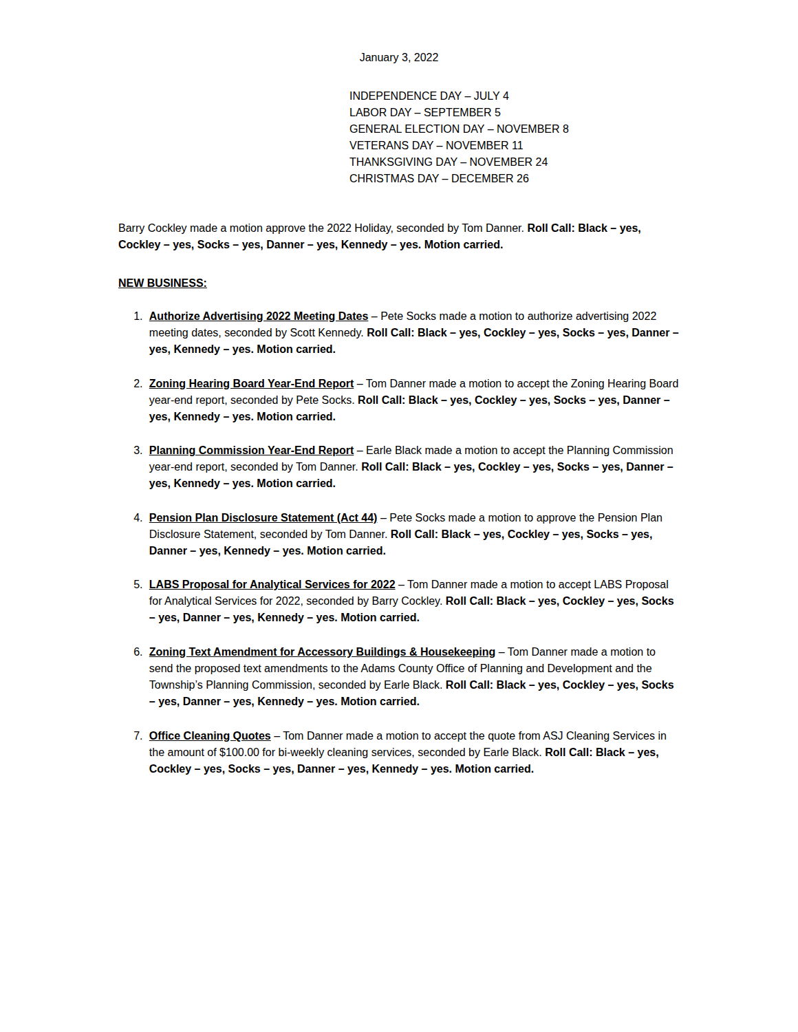January 3, 2022
INDEPENDENCE DAY – JULY 4
LABOR DAY – SEPTEMBER 5
GENERAL ELECTION DAY – NOVEMBER 8
VETERANS DAY – NOVEMBER 11
THANKSGIVING DAY – NOVEMBER 24
CHRISTMAS DAY – DECEMBER 26
Barry Cockley made a motion approve the 2022 Holiday, seconded by Tom Danner. Roll Call: Black – yes, Cockley – yes, Socks – yes, Danner – yes, Kennedy – yes. Motion carried.
NEW BUSINESS:
Authorize Advertising 2022 Meeting Dates – Pete Socks made a motion to authorize advertising 2022 meeting dates, seconded by Scott Kennedy. Roll Call: Black – yes, Cockley – yes, Socks – yes, Danner – yes, Kennedy – yes. Motion carried.
Zoning Hearing Board Year-End Report – Tom Danner made a motion to accept the Zoning Hearing Board year-end report, seconded by Pete Socks. Roll Call: Black – yes, Cockley – yes, Socks – yes, Danner – yes, Kennedy – yes. Motion carried.
Planning Commission Year-End Report – Earle Black made a motion to accept the Planning Commission year-end report, seconded by Tom Danner. Roll Call: Black – yes, Cockley – yes, Socks – yes, Danner – yes, Kennedy – yes. Motion carried.
Pension Plan Disclosure Statement (Act 44) – Pete Socks made a motion to approve the Pension Plan Disclosure Statement, seconded by Tom Danner. Roll Call: Black – yes, Cockley – yes, Socks – yes, Danner – yes, Kennedy – yes. Motion carried.
LABS Proposal for Analytical Services for 2022 – Tom Danner made a motion to accept LABS Proposal for Analytical Services for 2022, seconded by Barry Cockley. Roll Call: Black – yes, Cockley – yes, Socks – yes, Danner – yes, Kennedy – yes. Motion carried.
Zoning Text Amendment for Accessory Buildings & Housekeeping – Tom Danner made a motion to send the proposed text amendments to the Adams County Office of Planning and Development and the Township’s Planning Commission, seconded by Earle Black. Roll Call: Black – yes, Cockley – yes, Socks – yes, Danner – yes, Kennedy – yes. Motion carried.
Office Cleaning Quotes – Tom Danner made a motion to accept the quote from ASJ Cleaning Services in the amount of $100.00 for bi-weekly cleaning services, seconded by Earle Black. Roll Call: Black – yes, Cockley – yes, Socks – yes, Danner – yes, Kennedy – yes. Motion carried.